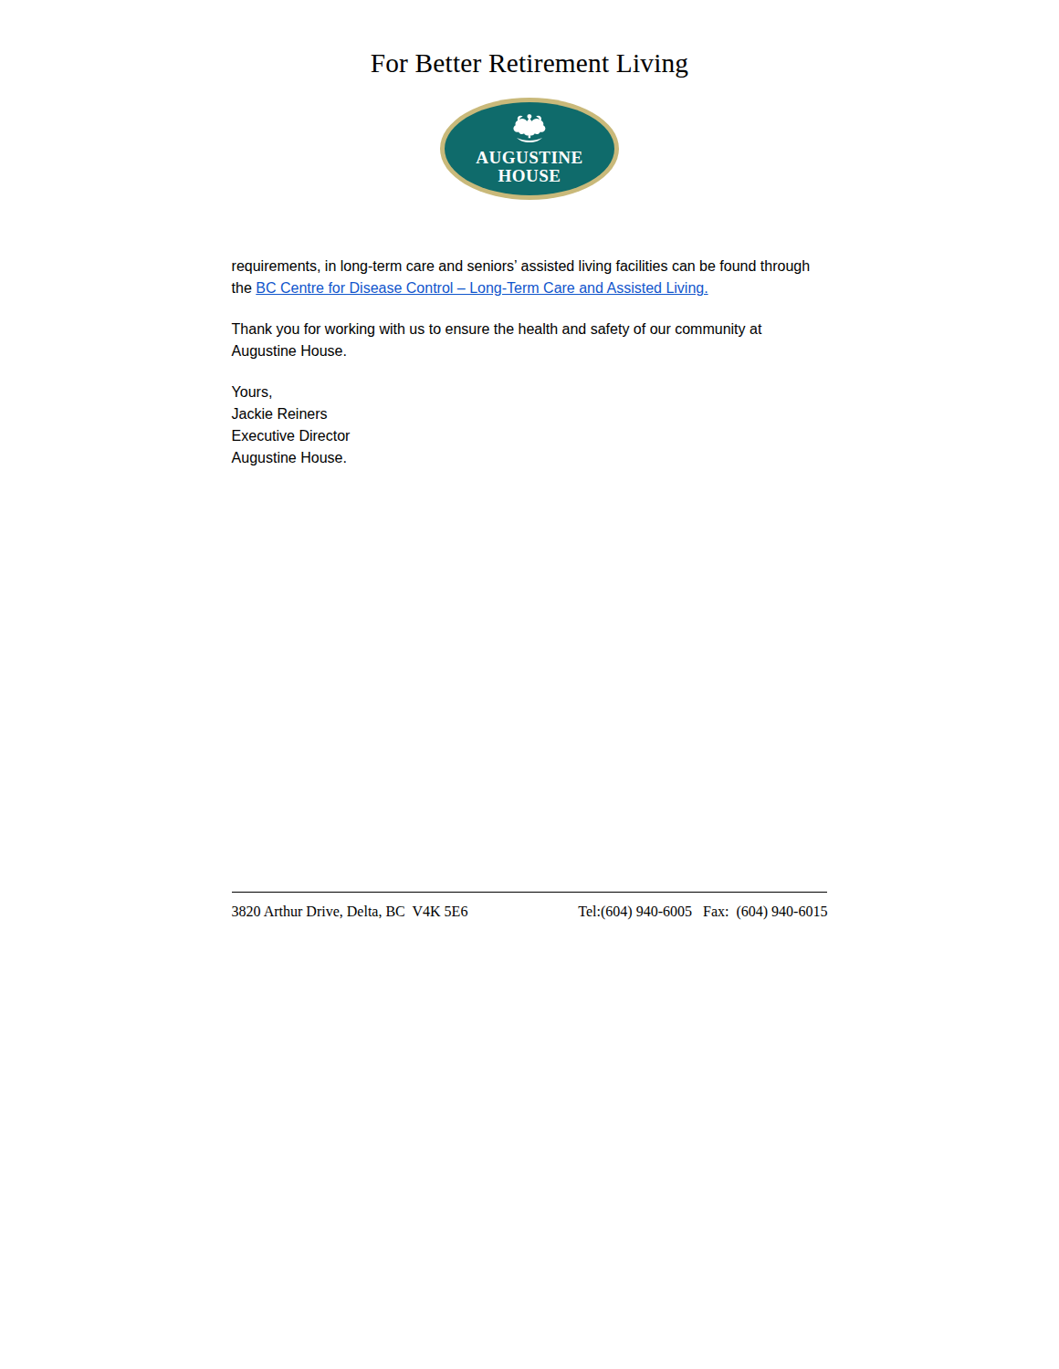For Better Retirement Living
AUGUSTINE HOUSE
requirements, in long-term care and seniors’ assisted living facilities can be found through the BC Centre for Disease Control – Long-Term Care and Assisted Living.
Thank you for working with us to ensure the health and safety of our community at Augustine House.
Yours,
Jackie Reiners
Executive Director
Augustine House.
3820 Arthur Drive, Delta, BC V4K 5E6 Tel:(604) 940-6005 Fax: (604) 940-6015